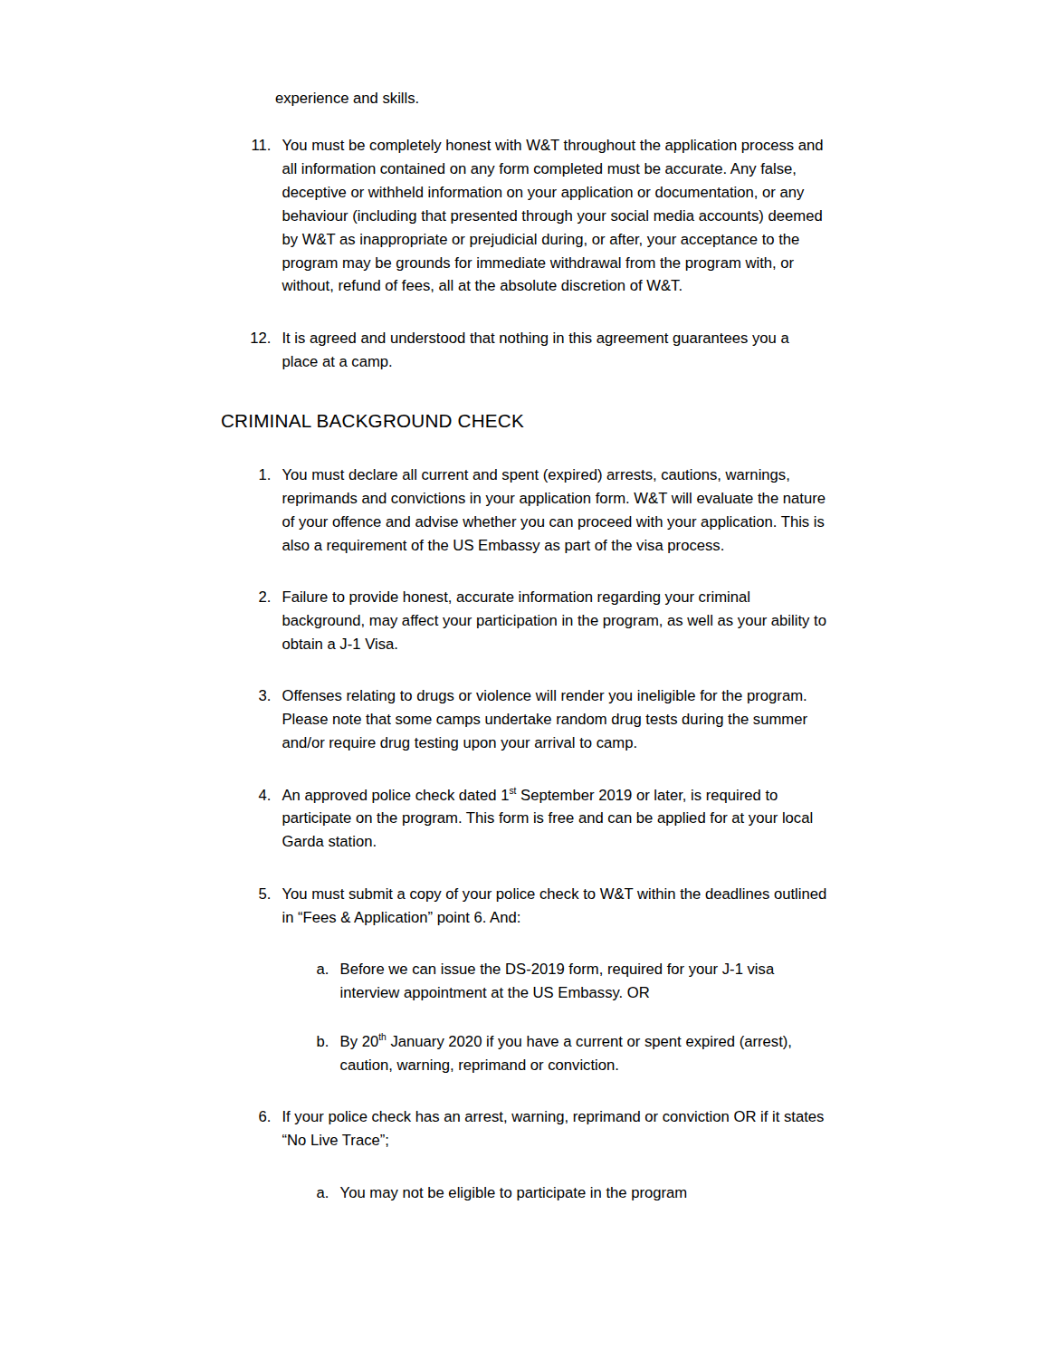experience and skills.
You must be completely honest with W&T throughout the application process and all information contained on any form completed must be accurate. Any false, deceptive or withheld information on your application or documentation, or any behaviour (including that presented through your social media accounts) deemed by W&T as inappropriate or prejudicial during, or after, your acceptance to the program may be grounds for immediate withdrawal from the program with, or without, refund of fees, all at the absolute discretion of W&T.
It is agreed and understood that nothing in this agreement guarantees you a place at a camp.
CRIMINAL BACKGROUND CHECK
You must declare all current and spent (expired) arrests, cautions, warnings, reprimands and convictions in your application form. W&T will evaluate the nature of your offence and advise whether you can proceed with your application. This is also a requirement of the US Embassy as part of the visa process.
Failure to provide honest, accurate information regarding your criminal background, may affect your participation in the program, as well as your ability to obtain a J-1 Visa.
Offenses relating to drugs or violence will render you ineligible for the program. Please note that some camps undertake random drug tests during the summer and/or require drug testing upon your arrival to camp.
An approved police check dated 1st September 2019 or later, is required to participate on the program. This form is free and can be applied for at your local Garda station.
You must submit a copy of your police check to W&T within the deadlines outlined in “Fees & Application” point 6. And:
Before we can issue the DS-2019 form, required for your J-1 visa interview appointment at the US Embassy. OR
By 20th January 2020 if you have a current or spent expired (arrest), caution, warning, reprimand or conviction.
If your police check has an arrest, warning, reprimand or conviction OR if it states “No Live Trace”;
You may not be eligible to participate in the program